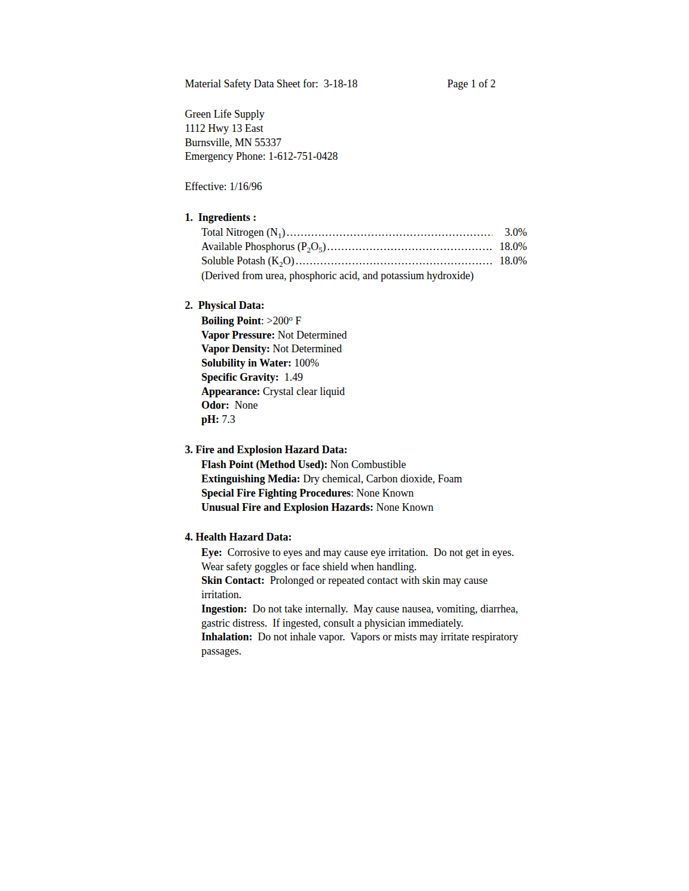Material Safety Data Sheet for: 3-18-18
Page 1 of 2
Green Life Supply
1112 Hwy 13 East
Burnsville, MN 55337
Emergency Phone: 1-612-751-0428
Effective: 1/16/96
1. Ingredients :
Total Nitrogen (N1) ................................................................................ 3.0%
Available Phosphorus (P2O5) ................................................................ 18.0%
Soluble Potash (K2O) ............................................................................ 18.0%
(Derived from urea, phosphoric acid, and potassium hydroxide)
2. Physical Data:
Boiling Point: >200o F
Vapor Pressure: Not Determined
Vapor Density: Not Determined
Solubility in Water: 100%
Specific Gravity: 1.49
Appearance: Crystal clear liquid
Odor: None
pH: 7.3
3. Fire and Explosion Hazard Data:
Flash Point (Method Used): Non Combustible
Extinguishing Media: Dry chemical, Carbon dioxide, Foam
Special Fire Fighting Procedures: None Known
Unusual Fire and Explosion Hazards: None Known
4. Health Hazard Data:
Eye: Corrosive to eyes and may cause eye irritation. Do not get in eyes. Wear safety goggles or face shield when handling.
Skin Contact: Prolonged or repeated contact with skin may cause irritation.
Ingestion: Do not take internally. May cause nausea, vomiting, diarrhea, gastric distress. If ingested, consult a physician immediately.
Inhalation: Do not inhale vapor. Vapors or mists may irritate respiratory passages.